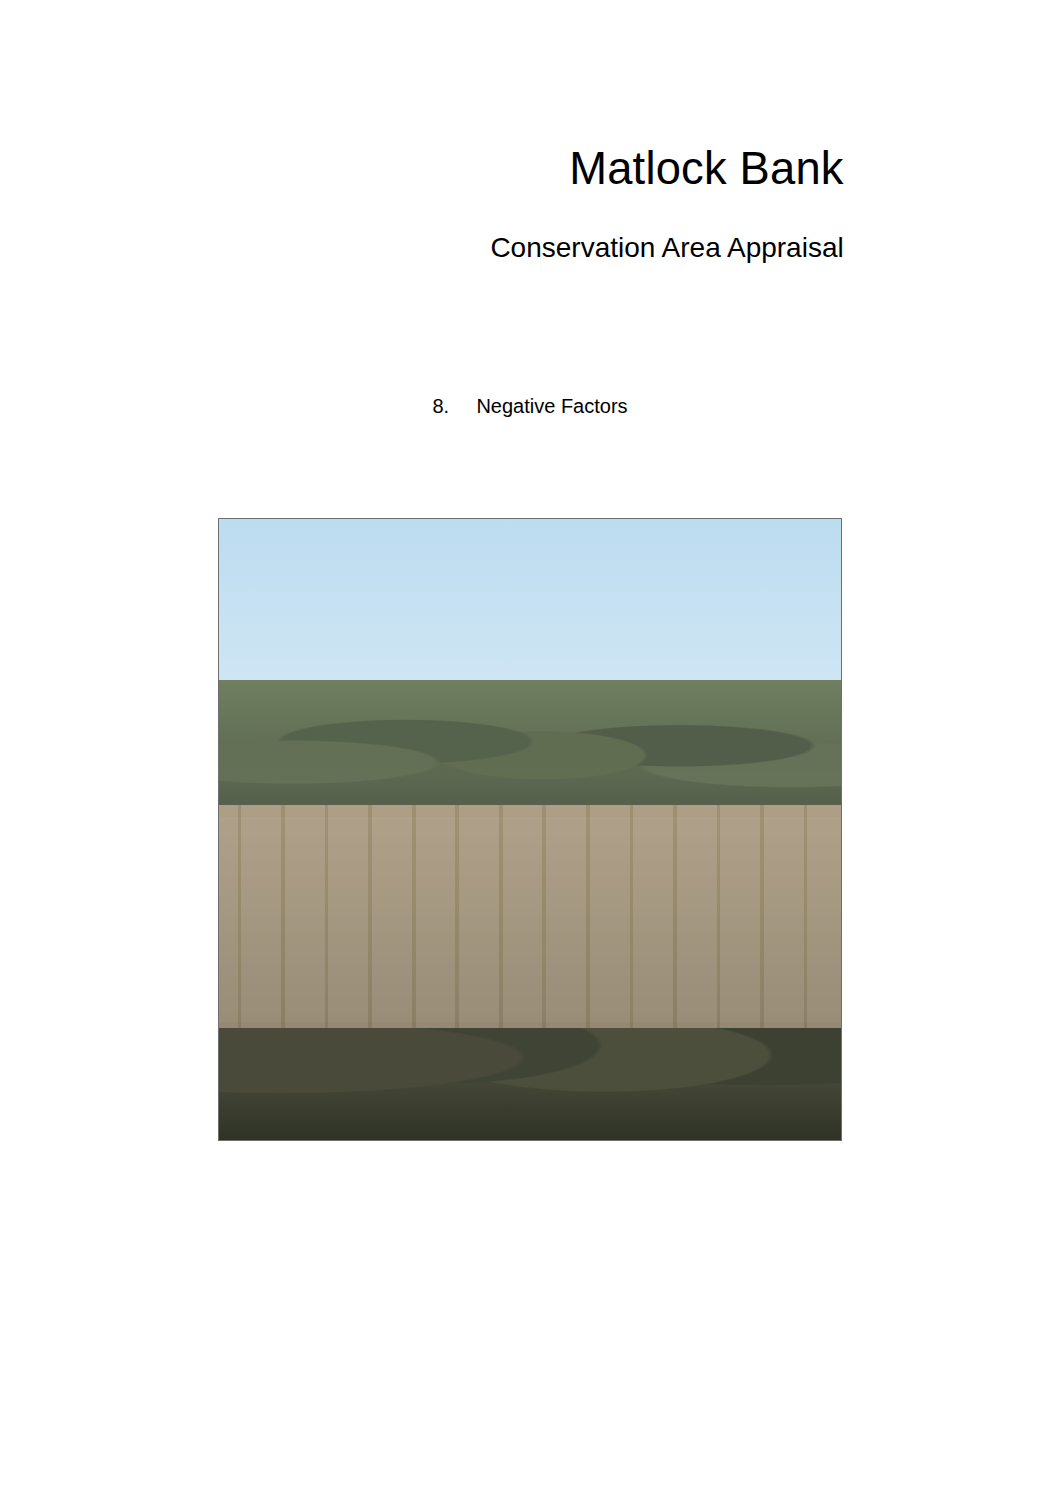Matlock Bank
Conservation Area Appraisal
8. Negative Factors